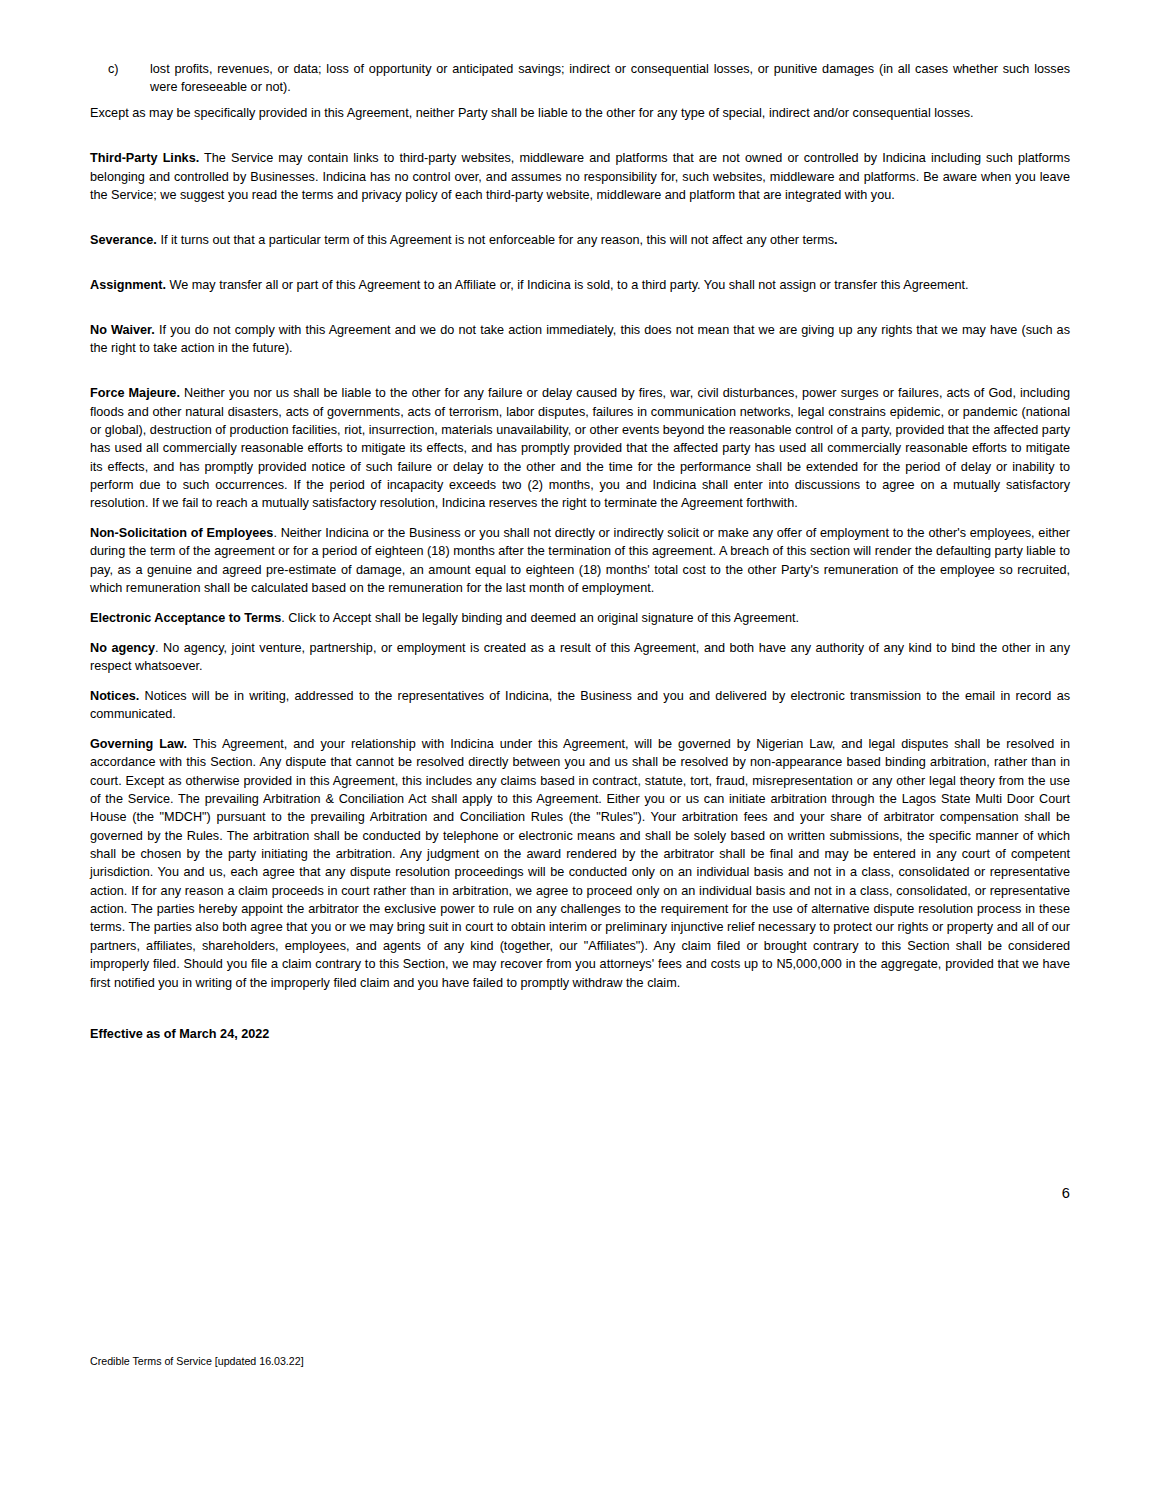c)
lost profits, revenues, or data; loss of opportunity or anticipated savings; indirect or consequential losses, or punitive damages (in all cases whether such losses were foreseeable or not).
Except as may be specifically provided in this Agreement, neither Party shall be liable to the other for any type of special, indirect and/or consequential losses.
Third-Party Links. The Service may contain links to third-party websites, middleware and platforms that are not owned or controlled by Indicina including such platforms belonging and controlled by Businesses. Indicina has no control over, and assumes no responsibility for, such websites, middleware and platforms. Be aware when you leave the Service; we suggest you read the terms and privacy policy of each third-party website, middleware and platform that are integrated with you.
Severance. If it turns out that a particular term of this Agreement is not enforceable for any reason, this will not affect any other terms.
Assignment. We may transfer all or part of this Agreement to an Affiliate or, if Indicina is sold, to a third party. You shall not assign or transfer this Agreement.
No Waiver. If you do not comply with this Agreement and we do not take action immediately, this does not mean that we are giving up any rights that we may have (such as the right to take action in the future).
Force Majeure. Neither you nor us shall be liable to the other for any failure or delay caused by fires, war, civil disturbances, power surges or failures, acts of God, including floods and other natural disasters, acts of governments, acts of terrorism, labor disputes, failures in communication networks, legal constrains epidemic, or pandemic (national or global), destruction of production facilities, riot, insurrection, materials unavailability, or other events beyond the reasonable control of a party, provided that the affected party has used all commercially reasonable efforts to mitigate its effects, and has promptly provided that the affected party has used all commercially reasonable efforts to mitigate its effects, and has promptly provided notice of such failure or delay to the other and the time for the performance shall be extended for the period of delay or inability to perform due to such occurrences. If the period of incapacity exceeds two (2) months, you and Indicina shall enter into discussions to agree on a mutually satisfactory resolution. If we fail to reach a mutually satisfactory resolution, Indicina reserves the right to terminate the Agreement forthwith.
Non-Solicitation of Employees. Neither Indicina or the Business or you shall not directly or indirectly solicit or make any offer of employment to the other's employees, either during the term of the agreement or for a period of eighteen (18) months after the termination of this agreement. A breach of this section will render the defaulting party liable to pay, as a genuine and agreed pre-estimate of damage, an amount equal to eighteen (18) months' total cost to the other Party's remuneration of the employee so recruited, which remuneration shall be calculated based on the remuneration for the last month of employment.
Electronic Acceptance to Terms. Click to Accept shall be legally binding and deemed an original signature of this Agreement.
No agency. No agency, joint venture, partnership, or employment is created as a result of this Agreement, and both have any authority of any kind to bind the other in any respect whatsoever.
Notices. Notices will be in writing, addressed to the representatives of Indicina, the Business and you and delivered by electronic transmission to the email in record as communicated.
Governing Law. This Agreement, and your relationship with Indicina under this Agreement, will be governed by Nigerian Law, and legal disputes shall be resolved in accordance with this Section. Any dispute that cannot be resolved directly between you and us shall be resolved by non-appearance based binding arbitration, rather than in court. Except as otherwise provided in this Agreement, this includes any claims based in contract, statute, tort, fraud, misrepresentation or any other legal theory from the use of the Service. The prevailing Arbitration & Conciliation Act shall apply to this Agreement. Either you or us can initiate arbitration through the Lagos State Multi Door Court House (the "MDCH") pursuant to the prevailing Arbitration and Conciliation Rules (the "Rules"). Your arbitration fees and your share of arbitrator compensation shall be governed by the Rules. The arbitration shall be conducted by telephone or electronic means and shall be solely based on written submissions, the specific manner of which shall be chosen by the party initiating the arbitration. Any judgment on the award rendered by the arbitrator shall be final and may be entered in any court of competent jurisdiction. You and us, each agree that any dispute resolution proceedings will be conducted only on an individual basis and not in a class, consolidated or representative action. If for any reason a claim proceeds in court rather than in arbitration, we agree to proceed only on an individual basis and not in a class, consolidated, or representative action. The parties hereby appoint the arbitrator the exclusive power to rule on any challenges to the requirement for the use of alternative dispute resolution process in these terms. The parties also both agree that you or we may bring suit in court to obtain interim or preliminary injunctive relief necessary to protect our rights or property and all of our partners, affiliates, shareholders, employees, and agents of any kind (together, our "Affiliates"). Any claim filed or brought contrary to this Section shall be considered improperly filed. Should you file a claim contrary to this Section, we may recover from you attorneys' fees and costs up to N5,000,000 in the aggregate, provided that we have first notified you in writing of the improperly filed claim and you have failed to promptly withdraw the claim.
Effective as of March 24, 2022
6
Credible Terms of Service [updated 16.03.22]